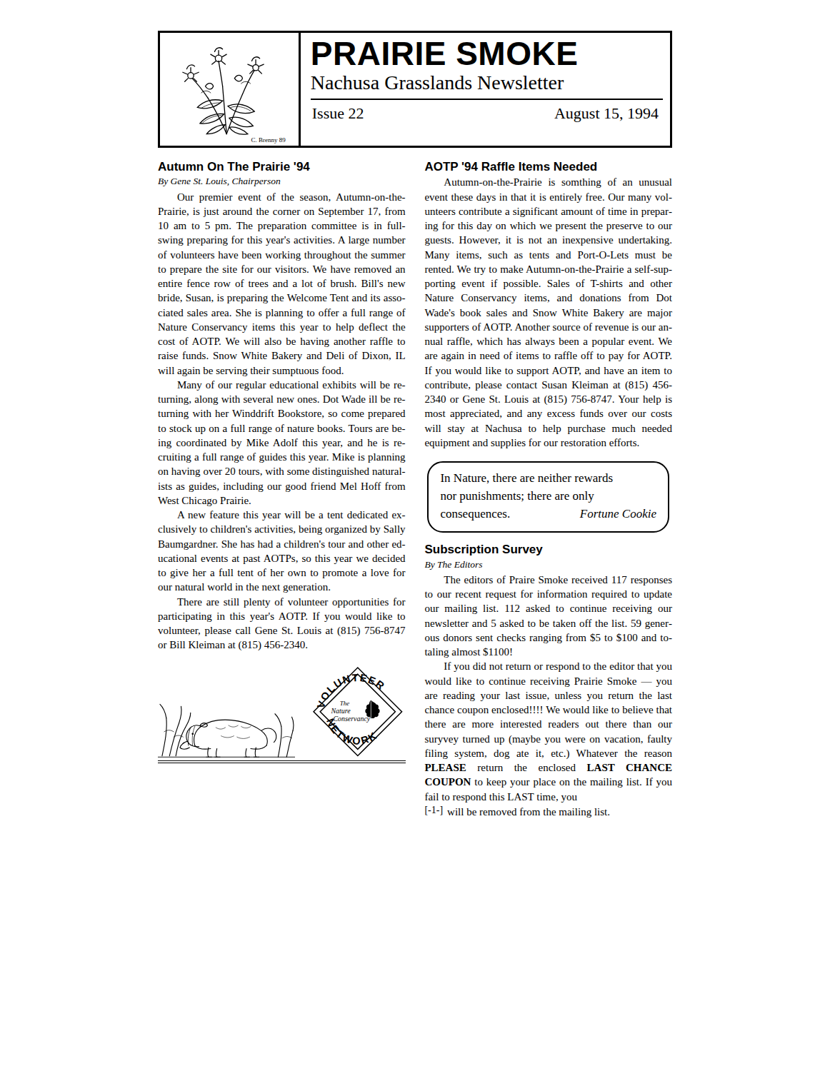C. Brenny 89
PRAIRIE SMOKE
Nachusa Grasslands Newsletter
Issue 22 August 15, 1994
Autumn On The Prairie '94
By Gene St. Louis, Chairperson
Our premier event of the season, Autumn-on-the-Prairie, is just around the corner on September 17, from 10 am to 5 pm. The preparation committee is in full-swing preparing for this year's activities. A large number of volunteers have been working throughout the summer to prepare the site for our visitors. We have removed an entire fence row of trees and a lot of brush. Bill's new bride, Susan, is preparing the Welcome Tent and its associated sales area. She is planning to offer a full range of Nature Conservancy items this year to help deflect the cost of AOTP. We will also be having another raffle to raise funds. Snow White Bakery and Deli of Dixon, IL will again be serving their sumptuous food.
Many of our regular educational exhibits will be returning, along with several new ones. Dot Wade ill be returning with her Winddrift Bookstore, so come prepared to stock up on a full range of nature books. Tours are being coordinated by Mike Adolf this year, and he is recruiting a full range of guides this year. Mike is planning on having over 20 tours, with some distinguished naturalists as guides, including our good friend Mel Hoff from West Chicago Prairie.
A new feature this year will be a tent dedicated exclusively to children's activities, being organized by Sally Baumgardner. She has had a children's tour and other educational events at past AOTPs, so this year we decided to give her a full tent of her own to promote a love for our natural world in the next generation.
There are still plenty of volunteer opportunities for participating in this year's AOTP. If you would like to volunteer, please call Gene St. Louis at (815) 756-8747 or Bill Kleiman at (815) 456-2340.
VOLUNTEER NETWORK The Nature Conservancy
AOTP '94 Raffle Items Needed
Autumn-on-the-Prairie is somthing of an unusual event these days in that it is entirely free. Our many volunteers contribute a significant amount of time in preparing for this day on which we present the preserve to our guests. However, it is not an inexpensive undertaking. Many items, such as tents and Port-O-Lets must be rented. We try to make Autumn-on-the-Prairie a self-supporting event if possible. Sales of T-shirts and other Nature Conservancy items, and donations from Dot Wade's book sales and Snow White Bakery are major supporters of AOTP. Another source of revenue is our annual raffle, which has always been a popular event. We are again in need of items to raffle off to pay for AOTP. If you would like to support AOTP, and have an item to contribute, please contact Susan Kleiman at (815) 456-2340 or Gene St. Louis at (815) 756-8747. Your help is most appreciated, and any excess funds over our costs will stay at Nachusa to help purchase much needed equipment and supplies for our restoration efforts.
In Nature, there are neither rewards nor punishments; there are only consequences. Fortune Cookie
Subscription Survey
By The Editors
The editors of Praire Smoke received 117 responses to our recent request for information required to update our mailing list. 112 asked to continue receiving our newsletter and 5 asked to be taken off the list. 59 generous donors sent checks ranging from $5 to $100 and totaling almost $1100!
If you did not return or respond to the editor that you would like to continue receiving Prairie Smoke — you are reading your last issue, unless you return the last chance coupon enclosed!!!! We would like to believe that there are more interested readers out there than our suryvey turned up (maybe you were on vacation, faulty filing system, dog ate it, etc.) Whatever the reason PLEASE return the enclosed LAST CHANCE COUPON to keep your place on the mailing list. If you fail to respond this LAST time, you
[-1-]
will be removed from the mailing list.